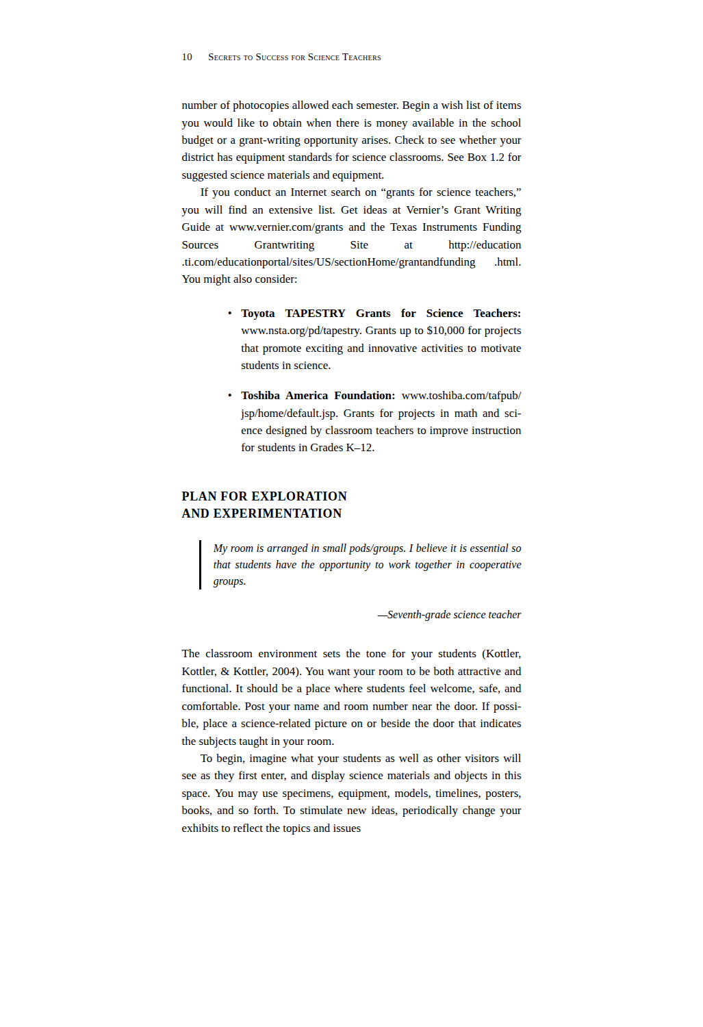10 Secrets to Success for Science Teachers
number of photocopies allowed each semester. Begin a wish list of items you would like to obtain when there is money available in the school budget or a grant-writing opportunity arises. Check to see whether your district has equipment standards for science classrooms. See Box 1.2 for suggested science materials and equipment.
If you conduct an Internet search on “grants for science teachers,” you will find an extensive list. Get ideas at Vernier’s Grant Writing Guide at www.vernier.com/grants and the Texas Instruments Funding Sources Grantwriting Site at http://education .ti.com/educationportal/sites/US/sectionHome/grantandfunding .html. You might also consider:
Toyota TAPESTRY Grants for Science Teachers: www.nsta.org/pd/tapestry. Grants up to $10,000 for projects that promote exciting and innovative activities to motivate students in science.
Toshiba America Foundation: www.toshiba.com/tafpub/ jsp/home/default.jsp. Grants for projects in math and science designed by classroom teachers to improve instruction for students in Grades K–12.
Plan for Exploration
and Experimentation
My room is arranged in small pods/groups. I believe it is essential so that students have the opportunity to work together in cooperative groups.
—Seventh-grade science teacher
The classroom environment sets the tone for your students (Kottler, Kottler, & Kottler, 2004). You want your room to be both attractive and functional. It should be a place where students feel welcome, safe, and comfortable. Post your name and room number near the door. If possible, place a science-related picture on or beside the door that indicates the subjects taught in your room.
To begin, imagine what your students as well as other visitors will see as they first enter, and display science materials and objects in this space. You may use specimens, equipment, models, timelines, posters, books, and so forth. To stimulate new ideas, periodically change your exhibits to reflect the topics and issues